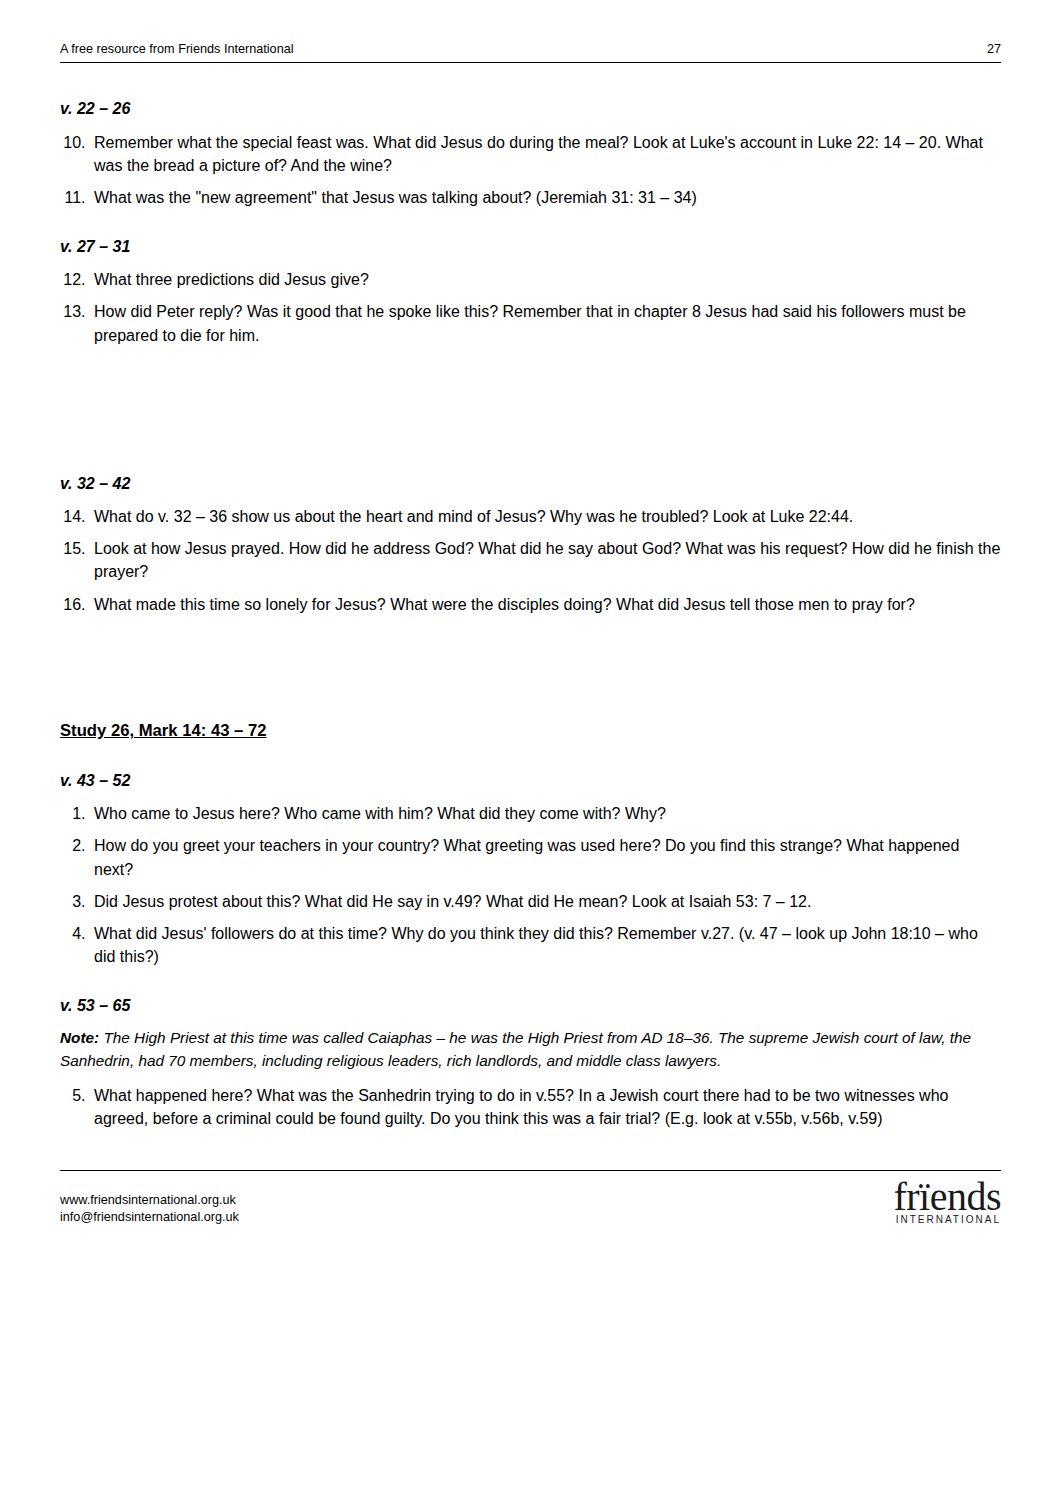A free resource from Friends International 27
v. 22 – 26
Remember what the special feast was. What did Jesus do during the meal? Look at Luke's account in Luke 22: 14 – 20. What was the bread a picture of? And the wine?
What was the "new agreement" that Jesus was talking about? (Jeremiah 31: 31 – 34)
v. 27 – 31
What three predictions did Jesus give?
How did Peter reply? Was it good that he spoke like this? Remember that in chapter 8 Jesus had said his followers must be prepared to die for him.
v. 32 – 42
What do v. 32 – 36 show us about the heart and mind of Jesus? Why was he troubled? Look at Luke 22:44.
Look at how Jesus prayed. How did he address God? What did he say about God? What was his request? How did he finish the prayer?
What made this time so lonely for Jesus? What were the disciples doing? What did Jesus tell those men to pray for?
Study 26, Mark 14: 43 – 72
v. 43 – 52
Who came to Jesus here? Who came with him? What did they come with? Why?
How do you greet your teachers in your country? What greeting was used here? Do you find this strange? What happened next?
Did Jesus protest about this? What did He say in v.49? What did He mean? Look at Isaiah 53: 7 – 12.
What did Jesus' followers do at this time? Why do you think they did this? Remember v.27. (v. 47 – look up John 18:10 – who did this?)
v. 53 – 65
Note: The High Priest at this time was called Caiaphas – he was the High Priest from AD 18–36. The supreme Jewish court of law, the Sanhedrin, had 70 members, including religious leaders, rich landlords, and middle class lawyers.
What happened here? What was the Sanhedrin trying to do in v.55? In a Jewish court there had to be two witnesses who agreed, before a criminal could be found guilty. Do you think this was a fair trial? (E.g. look at v.55b, v.56b, v.59)
www.friendsinternational.org.uk
info@friendsinternational.org.uk
frïends
INTERNATIONAL